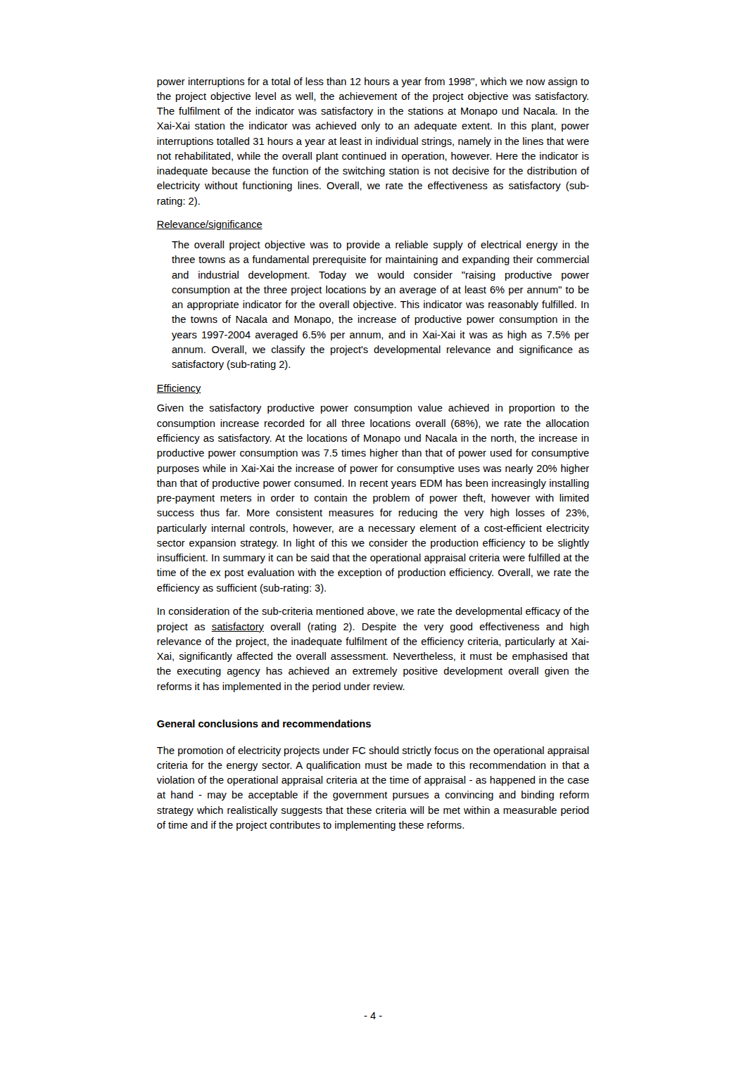power interruptions for a total of less than 12 hours a year from 1998", which we now assign to the project objective level as well, the achievement of the project objective was satisfactory. The fulfilment of the indicator was satisfactory in the stations at Monapo und Nacala. In the Xai-Xai station the indicator was achieved only to an adequate extent. In this plant, power interruptions totalled 31 hours a year at least in individual strings, namely in the lines that were not rehabilitated, while the overall plant continued in operation, however. Here the indicator is inadequate because the function of the switching station is not decisive for the distribution of electricity without functioning lines. Overall, we rate the effectiveness as satisfactory (sub-rating: 2).
Relevance/significance
The overall project objective was to provide a reliable supply of electrical energy in the three towns as a fundamental prerequisite for maintaining and expanding their commercial and industrial development. Today we would consider "raising productive power consumption at the three project locations by an average of at least 6% per annum" to be an appropriate indicator for the overall objective. This indicator was reasonably fulfilled. In the towns of Nacala and Monapo, the increase of productive power consumption in the years 1997-2004 averaged 6.5% per annum, and in Xai-Xai it was as high as 7.5% per annum. Overall, we classify the project's developmental relevance and significance as satisfactory (sub-rating 2).
Efficiency
Given the satisfactory productive power consumption value achieved in proportion to the consumption increase recorded for all three locations overall (68%), we rate the allocation efficiency as satisfactory. At the locations of Monapo und Nacala in the north, the increase in productive power consumption was 7.5 times higher than that of power used for consumptive purposes while in Xai-Xai the increase of power for consumptive uses was nearly 20% higher than that of productive power consumed. In recent years EDM has been increasingly installing pre-payment meters in order to contain the problem of power theft, however with limited success thus far. More consistent measures for reducing the very high losses of 23%, particularly internal controls, however, are a necessary element of a cost-efficient electricity sector expansion strategy. In light of this we consider the production efficiency to be slightly insufficient. In summary it can be said that the operational appraisal criteria were fulfilled at the time of the ex post evaluation with the exception of production efficiency. Overall, we rate the efficiency as sufficient (sub-rating: 3).
In consideration of the sub-criteria mentioned above, we rate the developmental efficacy of the project as satisfactory overall (rating 2). Despite the very good effectiveness and high relevance of the project, the inadequate fulfilment of the efficiency criteria, particularly at Xai-Xai, significantly affected the overall assessment. Nevertheless, it must be emphasised that the executing agency has achieved an extremely positive development overall given the reforms it has implemented in the period under review.
General conclusions and recommendations
The promotion of electricity projects under FC should strictly focus on the operational appraisal criteria for the energy sector. A qualification must be made to this recommendation in that a violation of the operational appraisal criteria at the time of appraisal - as happened in the case at hand - may be acceptable if the government pursues a convincing and binding reform strategy which realistically suggests that these criteria will be met within a measurable period of time and if the project contributes to implementing these reforms.
- 4 -